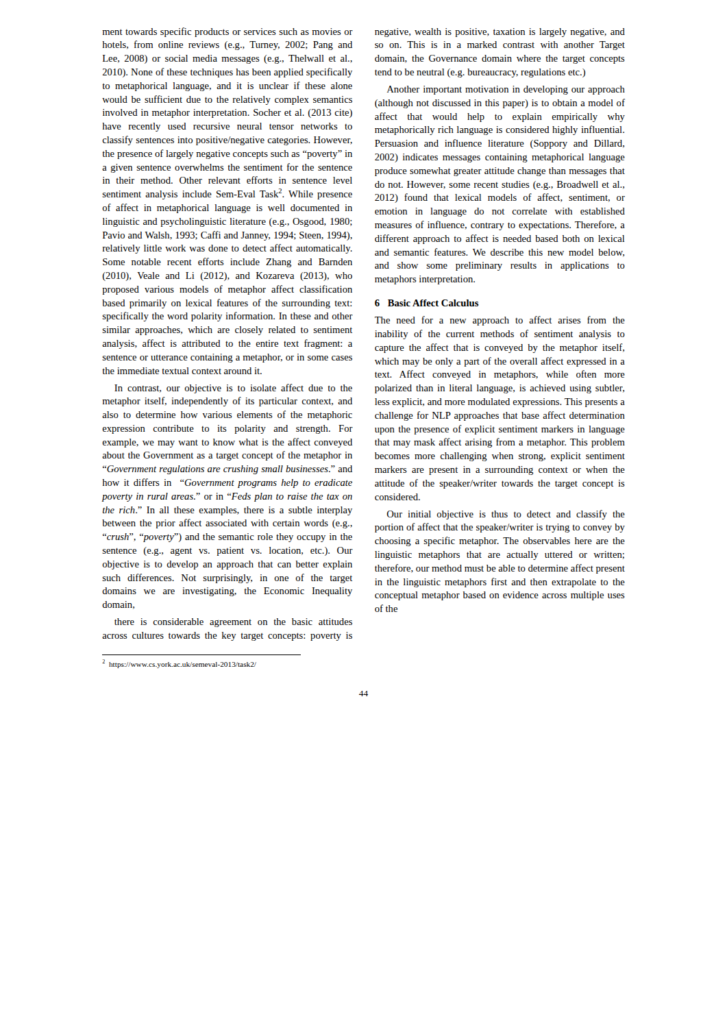ment towards specific products or services such as movies or hotels, from online reviews (e.g., Turney, 2002; Pang and Lee, 2008) or social media messages (e.g., Thelwall et al., 2010). None of these techniques has been applied specifically to metaphorical language, and it is unclear if these alone would be sufficient due to the relatively complex semantics involved in metaphor interpretation. Socher et al. (2013 cite) have recently used recursive neural tensor networks to classify sentences into positive/negative categories. However, the presence of largely negative concepts such as “poverty” in a given sentence overwhelms the sentiment for the sentence in their method. Other relevant efforts in sentence level sentiment analysis include Sem-Eval Task2. While presence of affect in metaphorical language is well documented in linguistic and psycholinguistic literature (e.g., Osgood, 1980; Pavio and Walsh, 1993; Caffi and Janney, 1994; Steen, 1994), relatively little work was done to detect affect automatically. Some notable recent efforts include Zhang and Barnden (2010), Veale and Li (2012), and Kozareva (2013), who proposed various models of metaphor affect classification based primarily on lexical features of the surrounding text: specifically the word polarity information. In these and other similar approaches, which are closely related to sentiment analysis, affect is attributed to the entire text fragment: a sentence or utterance containing a metaphor, or in some cases the immediate textual context around it.
In contrast, our objective is to isolate affect due to the metaphor itself, independently of its particular context, and also to determine how various elements of the metaphoric expression contribute to its polarity and strength. For example, we may want to know what is the affect conveyed about the Government as a target concept of the metaphor in “Government regulations are crushing small businesses.” and how it differs in “Government programs help to eradicate poverty in rural areas.” or in “Feds plan to raise the tax on the rich.” In all these examples, there is a subtle interplay between the prior affect associated with certain words (e.g., “crush”, “poverty”) and the semantic role they occupy in the sentence (e.g., agent vs. patient vs. location, etc.). Our objective is to develop an approach that can better explain such differences. Not surprisingly, in one of the target domains we are investigating, the Economic Inequality domain,
there is considerable agreement on the basic attitudes across cultures towards the key target concepts: poverty is negative, wealth is positive, taxation is largely negative, and so on. This is in a marked contrast with another Target domain, the Governance domain where the target concepts tend to be neutral (e.g. bureaucracy, regulations etc.)
Another important motivation in developing our approach (although not discussed in this paper) is to obtain a model of affect that would help to explain empirically why metaphorically rich language is considered highly influential. Persuasion and influence literature (Soppory and Dillard, 2002) indicates messages containing metaphorical language produce somewhat greater attitude change than messages that do not. However, some recent studies (e.g., Broadwell et al., 2012) found that lexical models of affect, sentiment, or emotion in language do not correlate with established measures of influence, contrary to expectations. Therefore, a different approach to affect is needed based both on lexical and semantic features. We describe this new model below, and show some preliminary results in applications to metaphors interpretation.
6 Basic Affect Calculus
The need for a new approach to affect arises from the inability of the current methods of sentiment analysis to capture the affect that is conveyed by the metaphor itself, which may be only a part of the overall affect expressed in a text. Affect conveyed in metaphors, while often more polarized than in literal language, is achieved using subtler, less explicit, and more modulated expressions. This presents a challenge for NLP approaches that base affect determination upon the presence of explicit sentiment markers in language that may mask affect arising from a metaphor. This problem becomes more challenging when strong, explicit sentiment markers are present in a surrounding context or when the attitude of the speaker/writer towards the target concept is considered.
Our initial objective is thus to detect and classify the portion of affect that the speaker/writer is trying to convey by choosing a specific metaphor. The observables here are the linguistic metaphors that are actually uttered or written; therefore, our method must be able to determine affect present in the linguistic metaphors first and then extrapolate to the conceptual metaphor based on evidence across multiple uses of the
2 https://www.cs.york.ac.uk/semeval-2013/task2/
44